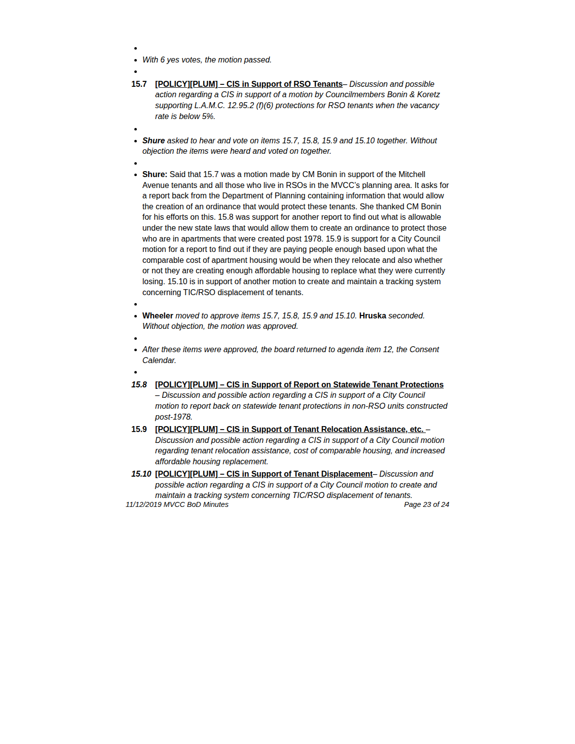With 6 yes votes, the motion passed.
15.7
[POLICY][PLUM] – CIS in Support of RSO Tenants– Discussion and possible action regarding a CIS in support of a motion by Councilmembers Bonin & Koretz supporting L.A.M.C. 12.95.2 (f)(6) protections for RSO tenants when the vacancy rate is below 5%.
Shure asked to hear and vote on items 15.7, 15.8, 15.9 and 15.10 together. Without objection the items were heard and voted on together.
Shure: Said that 15.7 was a motion made by CM Bonin in support of the Mitchell Avenue tenants and all those who live in RSOs in the MVCC’s planning area. It asks for a report back from the Department of Planning containing information that would allow the creation of an ordinance that would protect these tenants. She thanked CM Bonin for his efforts on this. 15.8 was support for another report to find out what is allowable under the new state laws that would allow them to create an ordinance to protect those who are in apartments that were created post 1978. 15.9 is support for a City Council motion for a report to find out if they are paying people enough based upon what the comparable cost of apartment housing would be when they relocate and also whether or not they are creating enough affordable housing to replace what they were currently losing. 15.10 is in support of another motion to create and maintain a tracking system concerning TIC/RSO displacement of tenants.
Wheeler moved to approve items 15.7, 15.8, 15.9 and 15.10. Hruska seconded. Without objection, the motion was approved.
After these items were approved, the board returned to agenda item 12, the Consent Calendar.
15.8
[POLICY][PLUM] – CIS in Support of Report on Statewide Tenant Protections – Discussion and possible action regarding a CIS in support of a City Council motion to report back on statewide tenant protections in non-RSO units constructed post-1978.
15.9
[POLICY][PLUM] – CIS in Support of Tenant Relocation Assistance, etc. – Discussion and possible action regarding a CIS in support of a City Council motion regarding tenant relocation assistance, cost of comparable housing, and increased affordable housing replacement.
15.10
[POLICY][PLUM] – CIS in Support of Tenant Displacement– Discussion and possible action regarding a CIS in support of a City Council motion to create and maintain a tracking system concerning TIC/RSO displacement of tenants.
11/12/2019 MVCC BoD Minutes
Page 23 of 24